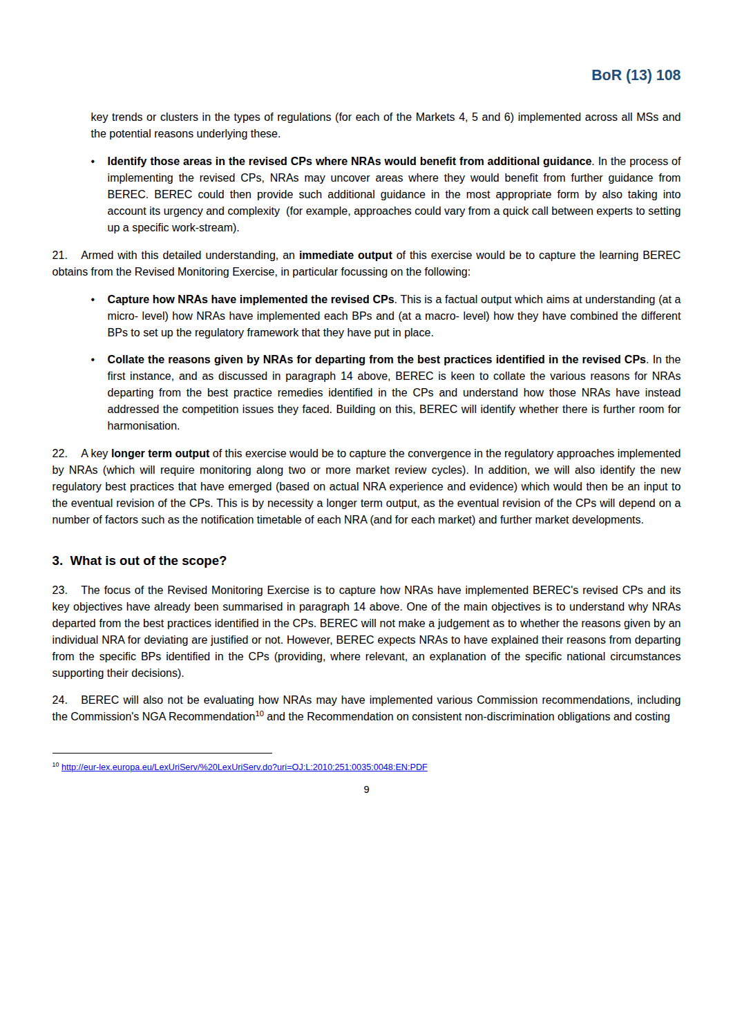BoR (13) 108
key trends or clusters in the types of regulations (for each of the Markets 4, 5 and 6) implemented across all MSs and the potential reasons underlying these.
Identify those areas in the revised CPs where NRAs would benefit from additional guidance. In the process of implementing the revised CPs, NRAs may uncover areas where they would benefit from further guidance from BEREC. BEREC could then provide such additional guidance in the most appropriate form by also taking into account its urgency and complexity (for example, approaches could vary from a quick call between experts to setting up a specific work-stream).
21. Armed with this detailed understanding, an immediate output of this exercise would be to capture the learning BEREC obtains from the Revised Monitoring Exercise, in particular focussing on the following:
Capture how NRAs have implemented the revised CPs. This is a factual output which aims at understanding (at a micro- level) how NRAs have implemented each BPs and (at a macro- level) how they have combined the different BPs to set up the regulatory framework that they have put in place.
Collate the reasons given by NRAs for departing from the best practices identified in the revised CPs. In the first instance, and as discussed in paragraph 14 above, BEREC is keen to collate the various reasons for NRAs departing from the best practice remedies identified in the CPs and understand how those NRAs have instead addressed the competition issues they faced. Building on this, BEREC will identify whether there is further room for harmonisation.
22. A key longer term output of this exercise would be to capture the convergence in the regulatory approaches implemented by NRAs (which will require monitoring along two or more market review cycles). In addition, we will also identify the new regulatory best practices that have emerged (based on actual NRA experience and evidence) which would then be an input to the eventual revision of the CPs. This is by necessity a longer term output, as the eventual revision of the CPs will depend on a number of factors such as the notification timetable of each NRA (and for each market) and further market developments.
3. What is out of the scope?
23. The focus of the Revised Monitoring Exercise is to capture how NRAs have implemented BEREC's revised CPs and its key objectives have already been summarised in paragraph 14 above. One of the main objectives is to understand why NRAs departed from the best practices identified in the CPs. BEREC will not make a judgement as to whether the reasons given by an individual NRA for deviating are justified or not. However, BEREC expects NRAs to have explained their reasons from departing from the specific BPs identified in the CPs (providing, where relevant, an explanation of the specific national circumstances supporting their decisions).
24. BEREC will also not be evaluating how NRAs may have implemented various Commission recommendations, including the Commission's NGA Recommendation10 and the Recommendation on consistent non-discrimination obligations and costing
10 http://eur-lex.europa.eu/LexUriServ/%20LexUriServ.do?uri=OJ:L:2010:251:0035:0048:EN:PDF
9